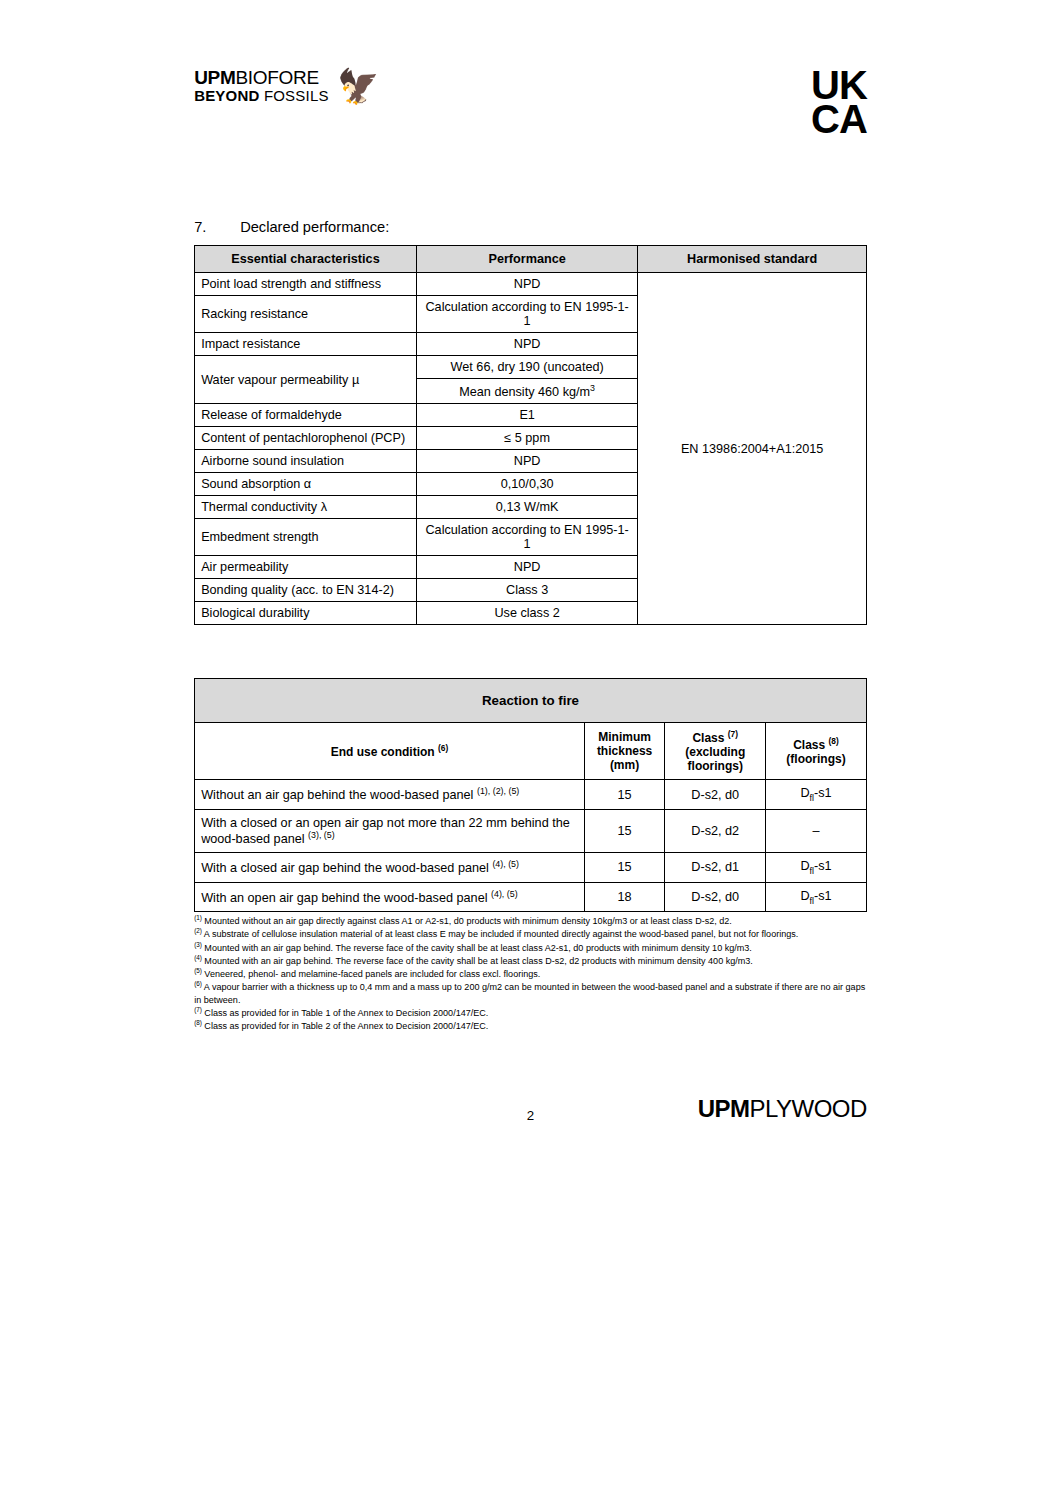UPMBIOFORE
BEYOND FOSSILS
🦅
UK
CA
7. Declared performance:
| Essential characteristics | Performance | Harmonised standard |
| --- | --- | --- |
| Point load strength and stiffness | NPD | EN 13986:2004+A1:2015 |
| Racking resistance | Calculation according to EN 1995-1-1 |
| Impact resistance | NPD |
| Water vapour permeability µ | Wet 66, dry 190 (uncoated) |
| Mean density 460 kg/m 3 |
| Release of formaldehyde | E1 |
| Content of pentachlorophenol (PCP) | ≤ 5 ppm |
| Airborne sound insulation | NPD |
| Sound absorption α | 0,10/0,30 |
| Thermal conductivity λ | 0,13 W/mK |
| Embedment strength | Calculation according to EN 1995-1-1 |
| Air permeability | NPD |
| Bonding quality (acc. to EN 314-2) | Class 3 |
| Biological durability | Use class 2 |
| Reaction to fire |
| End use condition (6) | Minimum thickness (mm) | Class (7) (excluding floorings) | Class (8) (floorings) |
| Without an air gap behind the wood-based panel (1), (2), (5) | 15 | D-s2, d0 | D fl -s1 |
| With a closed or an open air gap not more than 22 mm behind the wood-based panel (3), (5) | 15 | D-s2, d2 | – |
| With a closed air gap behind the wood-based panel (4), (5) | 15 | D-s2, d1 | D fl -s1 |
| With an open air gap behind the wood-based panel (4), (5) | 18 | D-s2, d0 | D fl -s1 |
(1) Mounted without an air gap directly against class A1 or A2-s1, d0 products with minimum density 10kg/m3 or at least class D-s2, d2.
(2) A substrate of cellulose insulation material of at least class E may be included if mounted directly against the wood-based panel, but not for floorings.
(3) Mounted with an air gap behind. The reverse face of the cavity shall be at least class A2-s1, d0 products with minimum density 10 kg/m3.
(4) Mounted with an air gap behind. The reverse face of the cavity shall be at least class D-s2, d2 products with minimum density 400 kg/m3.
(5) Veneered, phenol- and melamine-faced panels are included for class excl. floorings.
(6) A vapour barrier with a thickness up to 0,4 mm and a mass up to 200 g/m2 can be mounted in between the wood-based panel and a substrate if there are no air gaps in between.
(7) Class as provided for in Table 1 of the Annex to Decision 2000/147/EC.
(8) Class as provided for in Table 2 of the Annex to Decision 2000/147/EC.
2
UPM PLYWOOD